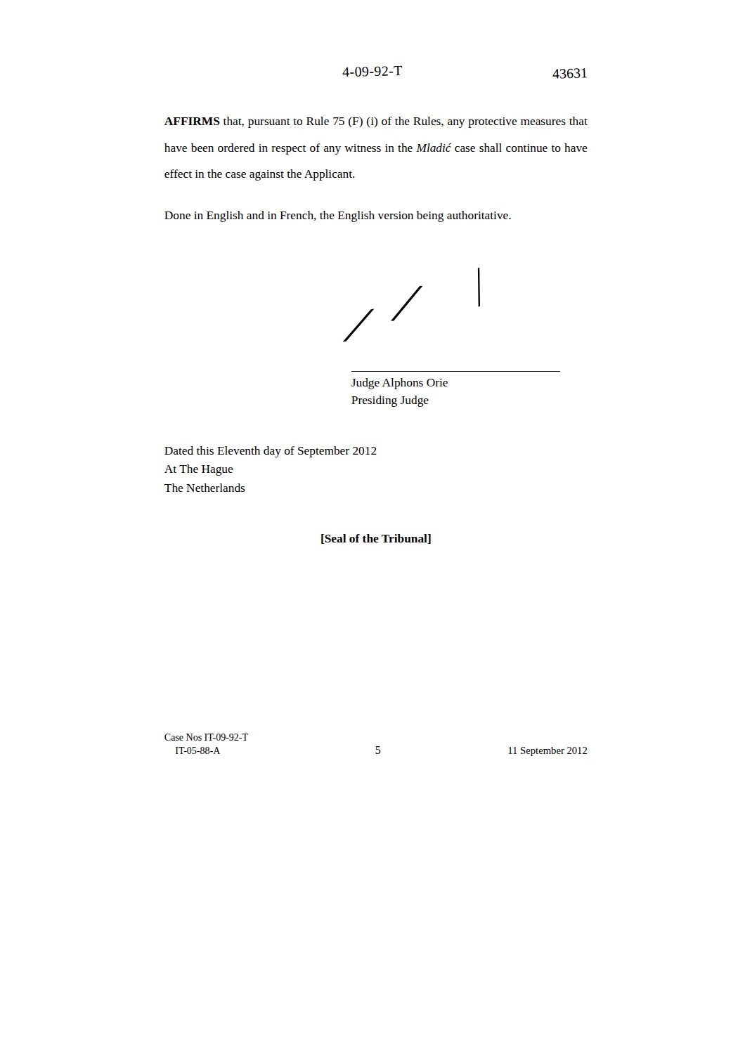4-09-92-T 43631
AFFIRMS that, pursuant to Rule 75 (F) (i) of the Rules, any protective measures that have been ordered in respect of any witness in the Mladić case shall continue to have effect in the case against the Applicant.
Done in English and in French, the English version being authoritative.
⁄ ⁄ ⁄
Judge Alphons Orie
Presiding Judge
Dated this Eleventh day of September 2012
At The Hague
The Netherlands
[Seal of the Tribunal]
Case Nos IT-09-92-T IT-05-88-A
5
11 September 2012